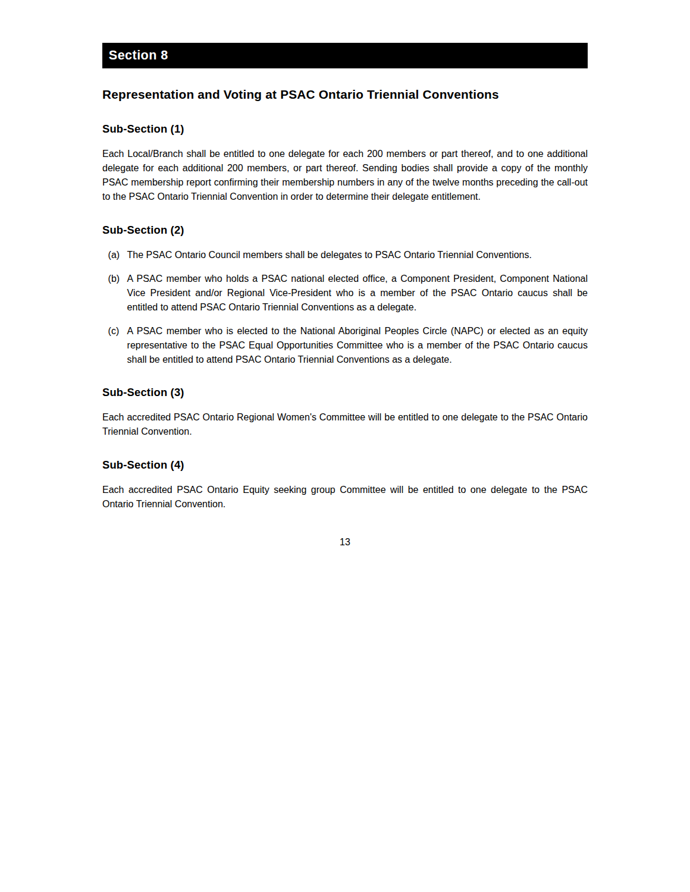Section 8
Representation and Voting at PSAC Ontario Triennial Conventions
Sub-Section (1)
Each Local/Branch shall be entitled to one delegate for each 200 members or part thereof, and to one additional delegate for each additional 200 members, or part thereof. Sending bodies shall provide a copy of the monthly PSAC membership report confirming their membership numbers in any of the twelve months preceding the call-out to the PSAC Ontario Triennial Convention in order to determine their delegate entitlement.
Sub-Section (2)
(a) The PSAC Ontario Council members shall be delegates to PSAC Ontario Triennial Conventions.
(b) A PSAC member who holds a PSAC national elected office, a Component President, Component National Vice President and/or Regional Vice-President who is a member of the PSAC Ontario caucus shall be entitled to attend PSAC Ontario Triennial Conventions as a delegate.
(c) A PSAC member who is elected to the National Aboriginal Peoples Circle (NAPC) or elected as an equity representative to the PSAC Equal Opportunities Committee who is a member of the PSAC Ontario caucus shall be entitled to attend PSAC Ontario Triennial Conventions as a delegate.
Sub-Section (3)
Each accredited PSAC Ontario Regional Women's Committee will be entitled to one delegate to the PSAC Ontario Triennial Convention.
Sub-Section (4)
Each accredited PSAC Ontario Equity seeking group Committee will be entitled to one delegate to the PSAC Ontario Triennial Convention.
13